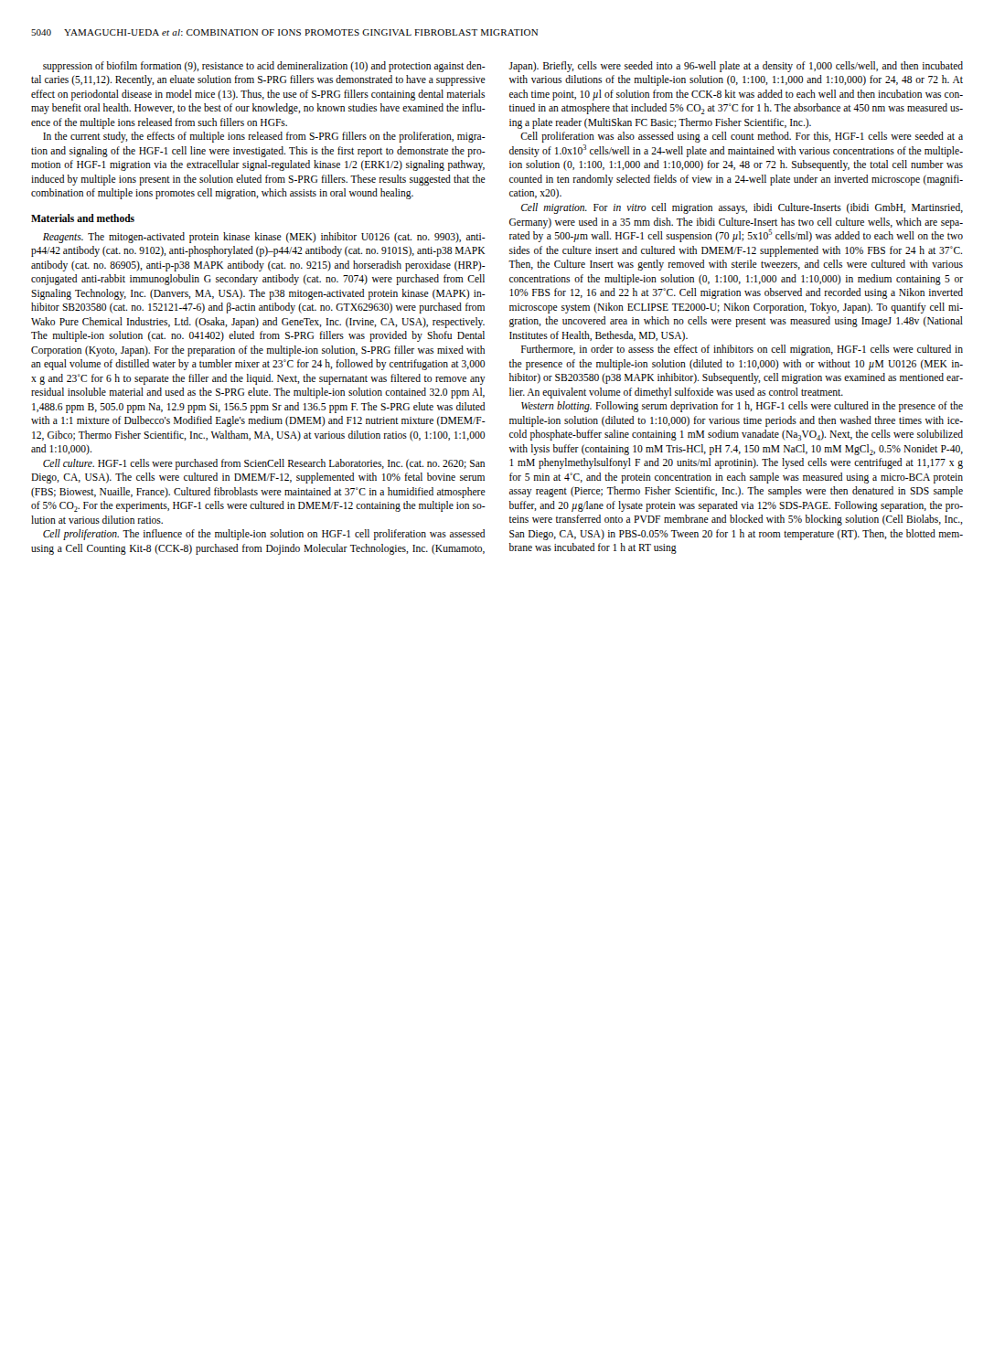5040 YAMAGUCHI-UEDA et al: COMBINATION OF IONS PROMOTES GINGIVAL FIBROBLAST MIGRATION
suppression of biofilm formation (9), resistance to acid demineralization (10) and protection against dental caries (5,11,12). Recently, an eluate solution from S-PRG fillers was demonstrated to have a suppressive effect on periodontal disease in model mice (13). Thus, the use of S-PRG fillers containing dental materials may benefit oral health. However, to the best of our knowledge, no known studies have examined the influence of the multiple ions released from such fillers on HGFs.
In the current study, the effects of multiple ions released from S-PRG fillers on the proliferation, migration and signaling of the HGF-1 cell line were investigated. This is the first report to demonstrate the promotion of HGF-1 migration via the extracellular signal-regulated kinase 1/2 (ERK1/2) signaling pathway, induced by multiple ions present in the solution eluted from S-PRG fillers. These results suggested that the combination of multiple ions promotes cell migration, which assists in oral wound healing.
Materials and methods
Reagents. The mitogen-activated protein kinase kinase (MEK) inhibitor U0126 (cat. no. 9903), anti-p44/42 antibody (cat. no. 9102), anti-phosphorylated (p)–p44/42 antibody (cat. no. 9101S), anti-p38 MAPK antibody (cat. no. 86905), anti-p-p38 MAPK antibody (cat. no. 9215) and horseradish peroxidase (HRP)-conjugated anti-rabbit immunoglobulin G secondary antibody (cat. no. 7074) were purchased from Cell Signaling Technology, Inc. (Danvers, MA, USA). The p38 mitogen-activated protein kinase (MAPK) inhibitor SB203580 (cat. no. 152121-47-6) and β-actin antibody (cat. no. GTX629630) were purchased from Wako Pure Chemical Industries, Ltd. (Osaka, Japan) and GeneTex, Inc. (Irvine, CA, USA), respectively. The multiple-ion solution (cat. no. 041402) eluted from S-PRG fillers was provided by Shofu Dental Corporation (Kyoto, Japan). For the preparation of the multiple-ion solution, S-PRG filler was mixed with an equal volume of distilled water by a tumbler mixer at 23˚C for 24 h, followed by centrifugation at 3,000 x g and 23˚C for 6 h to separate the filler and the liquid. Next, the supernatant was filtered to remove any residual insoluble material and used as the S-PRG elute. The multiple-ion solution contained 32.0 ppm Al, 1,488.6 ppm B, 505.0 ppm Na, 12.9 ppm Si, 156.5 ppm Sr and 136.5 ppm F. The S-PRG elute was diluted with a 1:1 mixture of Dulbecco's Modified Eagle's medium (DMEM) and F12 nutrient mixture (DMEM/F-12, Gibco; Thermo Fisher Scientific, Inc., Waltham, MA, USA) at various dilution ratios (0, 1:100, 1:1,000 and 1:10,000).
Cell culture. HGF-1 cells were purchased from ScienCell Research Laboratories, Inc. (cat. no. 2620; San Diego, CA, USA). The cells were cultured in DMEM/F-12, supplemented with 10% fetal bovine serum (FBS; Biowest, Nuaille, France). Cultured fibroblasts were maintained at 37˚C in a humidified atmosphere of 5% CO2. For the experiments, HGF-1 cells were cultured in DMEM/F-12 containing the multiple ion solution at various dilution ratios.
Cell proliferation. The influence of the multiple-ion solution on HGF-1 cell proliferation was assessed using a Cell Counting Kit-8 (CCK-8) purchased from Dojindo Molecular Technologies, Inc. (Kumamoto, Japan). Briefly, cells were seeded into a 96-well plate at a density of 1,000 cells/well, and then incubated with various dilutions of the multiple-ion solution (0, 1:100, 1:1,000 and 1:10,000) for 24, 48 or 72 h. At each time point, 10 µl of solution from the CCK-8 kit was added to each well and then incubation was continued in an atmosphere that included 5% CO2 at 37˚C for 1 h. The absorbance at 450 nm was measured using a plate reader (MultiSkan FC Basic; Thermo Fisher Scientific, Inc.).
Cell proliferation was also assessed using a cell count method. For this, HGF-1 cells were seeded at a density of 1.0x103 cells/well in a 24-well plate and maintained with various concentrations of the multiple-ion solution (0, 1:100, 1:1,000 and 1:10,000) for 24, 48 or 72 h. Subsequently, the total cell number was counted in ten randomly selected fields of view in a 24-well plate under an inverted microscope (magnification, x20).
Cell migration. For in vitro cell migration assays, ibidi Culture-Inserts (ibidi GmbH, Martinsried, Germany) were used in a 35 mm dish. The ibidi Culture-Insert has two cell culture wells, which are separated by a 500-µm wall. HGF-1 cell suspension (70 µl; 5x105 cells/ml) was added to each well on the two sides of the culture insert and cultured with DMEM/F-12 supplemented with 10% FBS for 24 h at 37˚C. Then, the Culture Insert was gently removed with sterile tweezers, and cells were cultured with various concentrations of the multiple-ion solution (0, 1:100, 1:1,000 and 1:10,000) in medium containing 5 or 10% FBS for 12, 16 and 22 h at 37˚C. Cell migration was observed and recorded using a Nikon inverted microscope system (Nikon ECLIPSE TE2000-U; Nikon Corporation, Tokyo, Japan). To quantify cell migration, the uncovered area in which no cells were present was measured using ImageJ 1.48v (National Institutes of Health, Bethesda, MD, USA).
Furthermore, in order to assess the effect of inhibitors on cell migration, HGF-1 cells were cultured in the presence of the multiple-ion solution (diluted to 1:10,000) with or without 10 µ M U0126 (MEK inhibitor) or SB203580 (p38 MAPK inhibitor). Subsequently, cell migration was examined as mentioned earlier. An equivalent volume of dimethyl sulfoxide was used as control treatment.
Western blotting. Following serum deprivation for 1 h, HGF-1 cells were cultured in the presence of the multiple-ion solution (diluted to 1:10,000) for various time periods and then washed three times with ice-cold phosphate-buffer saline containing 1 mM sodium vanadate (Na3VO4). Next, the cells were solubilized with lysis buffer (containing 10 mM Tris-HCl, pH 7.4, 150 mM NaCl, 10 mM MgCl2, 0.5% Nonidet P-40, 1 mM phenylmethylsulfonyl F and 20 units/ml aprotinin). The lysed cells were centrifuged at 11,177 x g for 5 min at 4˚C, and the protein concentration in each sample was measured using a micro-BCA protein assay reagent (Pierce; Thermo Fisher Scientific, Inc.). The samples were then denatured in SDS sample buffer, and 20 µg/lane of lysate protein was separated via 12% SDS-PAGE. Following separation, the proteins were transferred onto a PVDF membrane and blocked with 5% blocking solution (Cell Biolabs, Inc., San Diego, CA, USA) in PBS-0.05% Tween 20 for 1 h at room temperature (RT). Then, the blotted membrane was incubated for 1 h at RT using